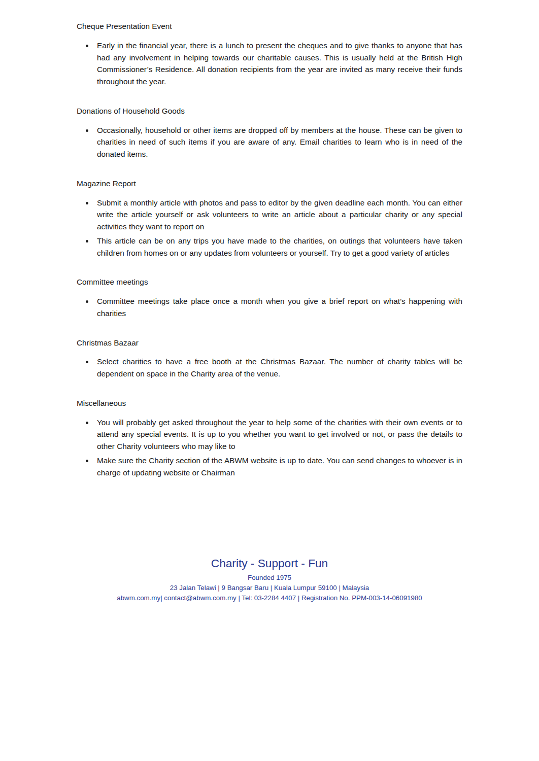Cheque Presentation Event
Early in the financial year, there is a lunch to present the cheques and to give thanks to anyone that has had any involvement in helping towards our charitable causes. This is usually held at the British High Commissioner’s Residence. All donation recipients from the year are invited as many receive their funds throughout the year.
Donations of Household Goods
Occasionally, household or other items are dropped off by members at the house. These can be given to charities in need of such items if you are aware of any. Email charities to learn who is in need of the donated items.
Magazine Report
Submit a monthly article with photos and pass to editor by the given deadline each month. You can either write the article yourself or ask volunteers to write an article about a particular charity or any special activities they want to report on
This article can be on any trips you have made to the charities, on outings that volunteers have taken children from homes on or any updates from volunteers or yourself. Try to get a good variety of articles
Committee meetings
Committee meetings take place once a month when you give a brief report on what’s happening with charities
Christmas Bazaar
Select charities to have a free booth at the Christmas Bazaar. The number of charity tables will be dependent on space in the Charity area of the venue.
Miscellaneous
You will probably get asked throughout the year to help some of the charities with their own events or to attend any special events. It is up to you whether you want to get involved or not, or pass the details to other Charity volunteers who may like to
Make sure the Charity section of the ABWM website is up to date. You can send changes to whoever is in charge of updating website or Chairman
Charity - Support - Fun
Founded 1975
23 Jalan Telawi | 9 Bangsar Baru | Kuala Lumpur 59100 | Malaysia
abwm.com.my| contact@abwm.com.my | Tel: 03-2284 4407 | Registration No. PPM-003-14-06091980